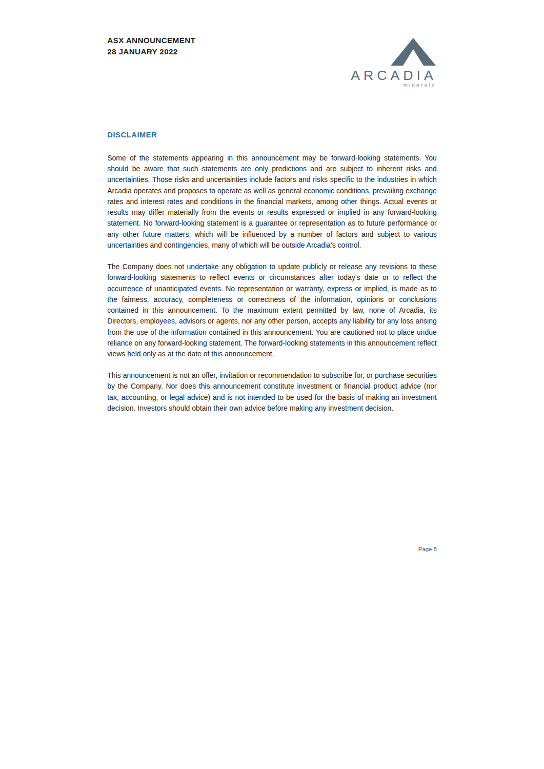ASX ANNOUNCEMENT
28 JANUARY 2022
ARCADIA
minerals
DISCLAIMER
Some of the statements appearing in this announcement may be forward-looking statements. You should be aware that such statements are only predictions and are subject to inherent risks and uncertainties. Those risks and uncertainties include factors and risks specific to the industries in which Arcadia operates and proposes to operate as well as general economic conditions, prevailing exchange rates and interest rates and conditions in the financial markets, among other things. Actual events or results may differ materially from the events or results expressed or implied in any forward-looking statement. No forward-looking statement is a guarantee or representation as to future performance or any other future matters, which will be influenced by a number of factors and subject to various uncertainties and contingencies, many of which will be outside Arcadia's control.
The Company does not undertake any obligation to update publicly or release any revisions to these forward-looking statements to reflect events or circumstances after today's date or to reflect the occurrence of unanticipated events. No representation or warranty, express or implied, is made as to the fairness, accuracy, completeness or correctness of the information, opinions or conclusions contained in this announcement. To the maximum extent permitted by law, none of Arcadia, its Directors, employees, advisors or agents, nor any other person, accepts any liability for any loss arising from the use of the information contained in this announcement. You are cautioned not to place undue reliance on any forward-looking statement. The forward-looking statements in this announcement reflect views held only as at the date of this announcement.
This announcement is not an offer, invitation or recommendation to subscribe for, or purchase securities by the Company. Nor does this announcement constitute investment or financial product advice (nor tax, accounting, or legal advice) and is not intended to be used for the basis of making an investment decision. Investors should obtain their own advice before making any investment decision.
Page 8